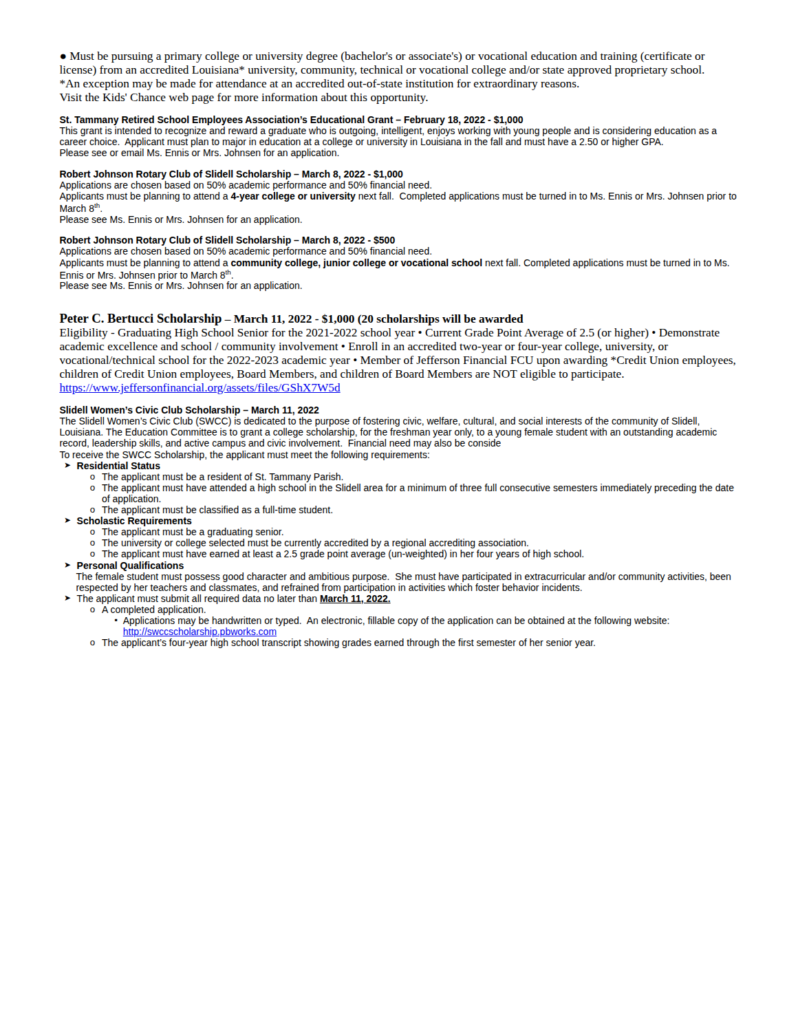● Must be pursuing a primary college or university degree (bachelor's or associate's) or vocational education and training (certificate or license) from an accredited Louisiana* university, community, technical or vocational college and/or state approved proprietary school.
*An exception may be made for attendance at an accredited out-of-state institution for extraordinary reasons.
Visit the Kids' Chance web page for more information about this opportunity.
St. Tammany Retired School Employees Association’s Educational Grant – February 18, 2022 - $1,000
This grant is intended to recognize and reward a graduate who is outgoing, intelligent, enjoys working with young people and is considering education as a career choice. Applicant must plan to major in education at a college or university in Louisiana in the fall and must have a 2.50 or higher GPA.
Please see or email Ms. Ennis or Mrs. Johnsen for an application.
Robert Johnson Rotary Club of Slidell Scholarship – March 8, 2022 - $1,000
Applications are chosen based on 50% academic performance and 50% financial need.
Applicants must be planning to attend a 4-year college or university next fall. Completed applications must be turned in to Ms. Ennis or Mrs. Johnsen prior to March 8th.
Please see Ms. Ennis or Mrs. Johnsen for an application.
Robert Johnson Rotary Club of Slidell Scholarship – March 8, 2022 - $500
Applications are chosen based on 50% academic performance and 50% financial need.
Applicants must be planning to attend a community college, junior college or vocational school next fall. Completed applications must be turned in to Ms. Ennis or Mrs. Johnsen prior to March 8th.
Please see Ms. Ennis or Mrs. Johnsen for an application.
Peter C. Bertucci Scholarship – March 11, 2022 - $1,000 (20 scholarships will be awarded
Eligibility - Graduating High School Senior for the 2021-2022 school year • Current Grade Point Average of 2.5 (or higher) • Demonstrate academic excellence and school / community involvement • Enroll in an accredited two-year or four-year college, university, or vocational/technical school for the 2022-2023 academic year • Member of Jefferson Financial FCU upon awarding *Credit Union employees, children of Credit Union employees, Board Members, and children of Board Members are NOT eligible to participate.
https://www.jeffersonfinancial.org/assets/files/GShX7W5d
Slidell Women’s Civic Club Scholarship – March 11, 2022
The Slidell Women’s Civic Club (SWCC) is dedicated to the purpose of fostering civic, welfare, cultural, and social interests of the community of Slidell, Louisiana. The Education Committee is to grant a college scholarship, for the freshman year only, to a young female student with an outstanding academic record, leadership skills, and active campus and civic involvement. Financial need may also be conside
To receive the SWCC Scholarship, the applicant must meet the following requirements:
Residential Status
The applicant must be a resident of St. Tammany Parish.
The applicant must have attended a high school in the Slidell area for a minimum of three full consecutive semesters immediately preceding the date of application.
The applicant must be classified as a full-time student.
Scholastic Requirements
The applicant must be a graduating senior.
The university or college selected must be currently accredited by a regional accrediting association.
The applicant must have earned at least a 2.5 grade point average (un-weighted) in her four years of high school.
Personal Qualifications
The female student must possess good character and ambitious purpose. She must have participated in extracurricular and/or community activities, been respected by her teachers and classmates, and refrained from participation in activities which foster behavior incidents.
The applicant must submit all required data no later than March 11, 2022.
A completed application.
Applications may be handwritten or typed. An electronic, fillable copy of the application can be obtained at the following website:
http://swccscholarship.pbworks.com
The applicant’s four-year high school transcript showing grades earned through the first semester of her senior year.